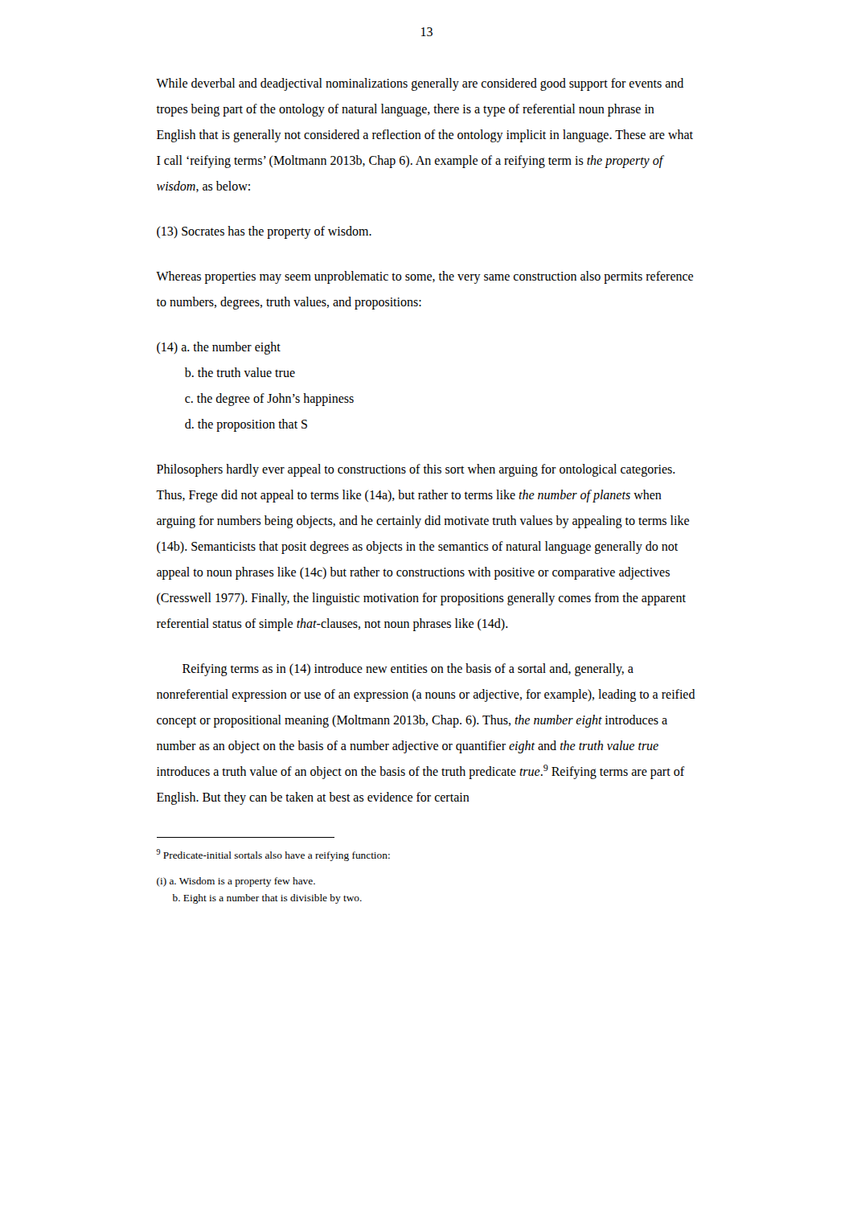13
While deverbal and deadjectival nominalizations generally are considered good support for events and tropes being part of the ontology of natural language, there is a type of referential noun phrase in English that is generally not considered a reflection of the ontology implicit in language. These are what I call ‘reifying terms’ (Moltmann 2013b, Chap 6). An example of a reifying term is the property of wisdom, as below:
(13) Socrates has the property of wisdom.
Whereas properties may seem unproblematic to some, the very same construction also permits reference to numbers, degrees, truth values, and propositions:
(14) a. the number eight
b. the truth value true
c. the degree of John’s happiness
d. the proposition that S
Philosophers hardly ever appeal to constructions of this sort when arguing for ontological categories. Thus, Frege did not appeal to terms like (14a), but rather to terms like the number of planets when arguing for numbers being objects, and he certainly did motivate truth values by appealing to terms like (14b). Semanticists that posit degrees as objects in the semantics of natural language generally do not appeal to noun phrases like (14c) but rather to constructions with positive or comparative adjectives (Cresswell 1977). Finally, the linguistic motivation for propositions generally comes from the apparent referential status of simple that-clauses, not noun phrases like (14d).
Reifying terms as in (14) introduce new entities on the basis of a sortal and, generally, a nonreferential expression or use of an expression (a nouns or adjective, for example), leading to a reified concept or propositional meaning (Moltmann 2013b, Chap. 6). Thus, the number eight introduces a number as an object on the basis of a number adjective or quantifier eight and the truth value true introduces a truth value of an object on the basis of the truth predicate true.9 Reifying terms are part of English. But they can be taken at best as evidence for certain
9 Predicate-initial sortals also have a reifying function:
(i) a. Wisdom is a property few have.
b. Eight is a number that is divisible by two.